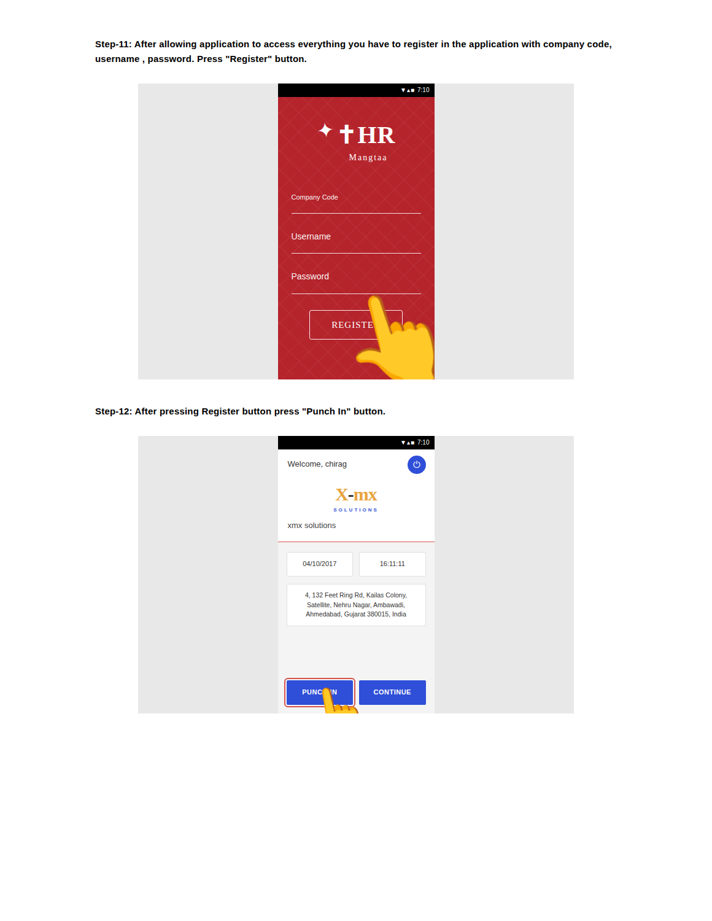Step-11: After allowing application to access everything you have to register in the application with company code, username , password. Press "Register" button.
▼▴■7:10
✦✝HR
Mangtaa
Company Code
Username
Password
REGISTER
👆
Step-12: After pressing Register button press "Punch In" button.
▼▴■7:10
Welcome, chirag
⏻
X-mx
SOLUTIONS
xmx solutions
04/10/2017
16:11:11
4, 132 Feet Ring Rd, Kailas Colony, Satellite, Nehru Nagar, Ambawadi, Ahmedabad, Gujarat 380015, India
PUNCH IN
CONTINUE
👆